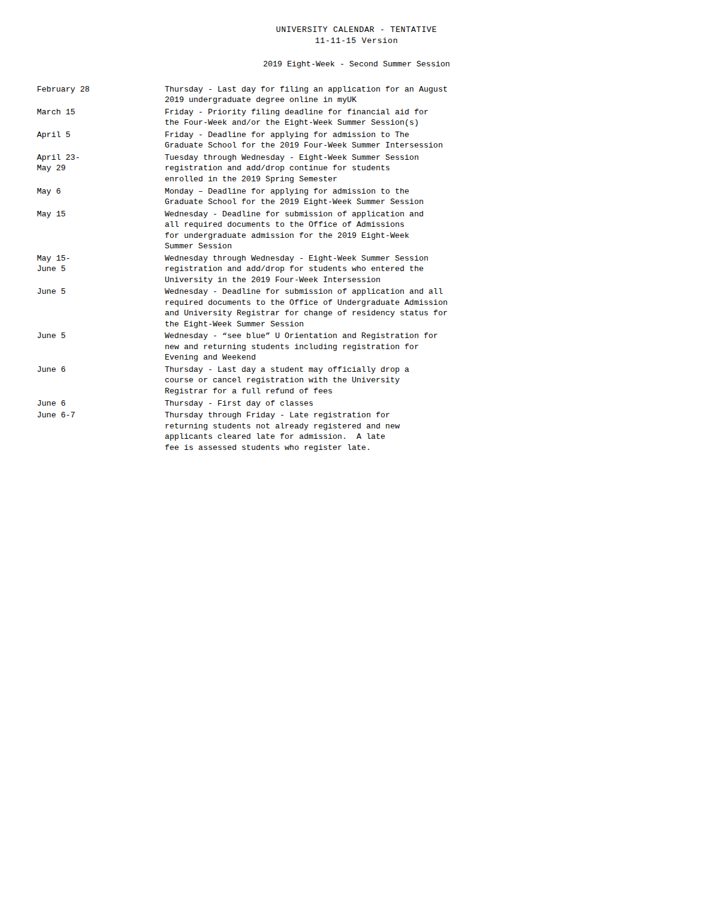UNIVERSITY CALENDAR - TENTATIVE
11-11-15 Version
2019 Eight-Week - Second Summer Session
| February 28 | Thursday - Last day for filing an application for an August 2019 undergraduate degree online in myUK |
| March 15 | Friday - Priority filing deadline for financial aid for the Four-Week and/or the Eight-Week Summer Session(s) |
| April 5 | Friday - Deadline for applying for admission to The Graduate School for the 2019 Four-Week Summer Intersession |
| April 23- May 29 | Tuesday through Wednesday - Eight-Week Summer Session registration and add/drop continue for students enrolled in the 2019 Spring Semester |
| May 6 | Monday – Deadline for applying for admission to the Graduate School for the 2019 Eight-Week Summer Session |
| May 15 | Wednesday - Deadline for submission of application and all required documents to the Office of Admissions for undergraduate admission for the 2019 Eight-Week Summer Session |
| May 15- June 5 | Wednesday through Wednesday - Eight-Week Summer Session registration and add/drop for students who entered the University in the 2019 Four-Week Intersession |
| June 5 | Wednesday - Deadline for submission of application and all required documents to the Office of Undergraduate Admission and University Registrar for change of residency status for the Eight-Week Summer Session |
| June 5 | Wednesday - “see blue” U Orientation and Registration for new and returning students including registration for Evening and Weekend |
| June 6 | Thursday - Last day a student may officially drop a course or cancel registration with the University Registrar for a full refund of fees |
| June 6 | Thursday - First day of classes |
| June 6-7 | Thursday through Friday - Late registration for returning students not already registered and new applicants cleared late for admission. A late fee is assessed students who register late. |